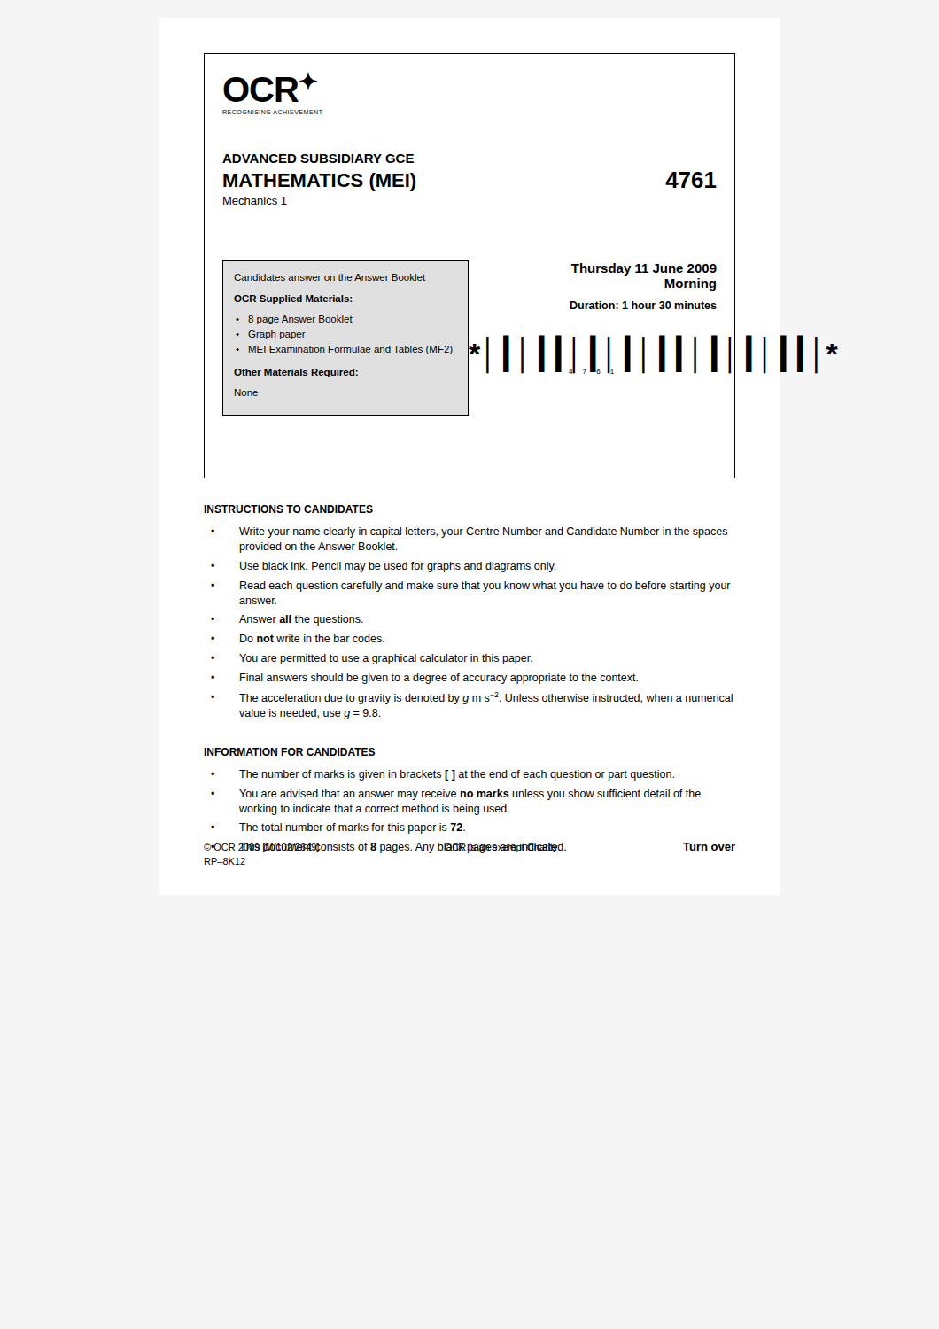OCR✦
RECOGNISING ACHIEVEMENT
4761
ADVANCED SUBSIDIARY GCE
MATHEMATICS (MEI)
Mechanics 1
Candidates answer on the Answer Booklet
OCR Supplied Materials:
8 page Answer Booklet
Graph paper
MEI Examination Formulae and Tables (MF2)
Other Materials Required:
None
Thursday 11 June 2009
Morning
Duration: 1 hour 30 minutes
*│┃│┃┃│┃│┃│┃┃│┃│┃│┃┃│*
* 4 7 6 1 *
INSTRUCTIONS TO CANDIDATES
Write your name clearly in capital letters, your Centre Number and Candidate Number in the spaces provided on the Answer Booklet.
Use black ink. Pencil may be used for graphs and diagrams only.
Read each question carefully and make sure that you know what you have to do before starting your answer.
Answer all the questions.
Do not write in the bar codes.
You are permitted to use a graphical calculator in this paper.
Final answers should be given to a degree of accuracy appropriate to the context.
The acceleration due to gravity is denoted by g m s−2. Unless otherwise instructed, when a numerical value is needed, use g = 9.8.
INFORMATION FOR CANDIDATES
The number of marks is given in brackets [ ] at the end of each question or part question.
You are advised that an answer may receive no marks unless you show sufficient detail of the working to indicate that a correct method is being used.
The total number of marks for this paper is 72.
This document consists of 8 pages. Any blank pages are indicated.
© OCR 2009 [M/102/2649]
RP–8K12
OCR is an exempt Charity
Turn over